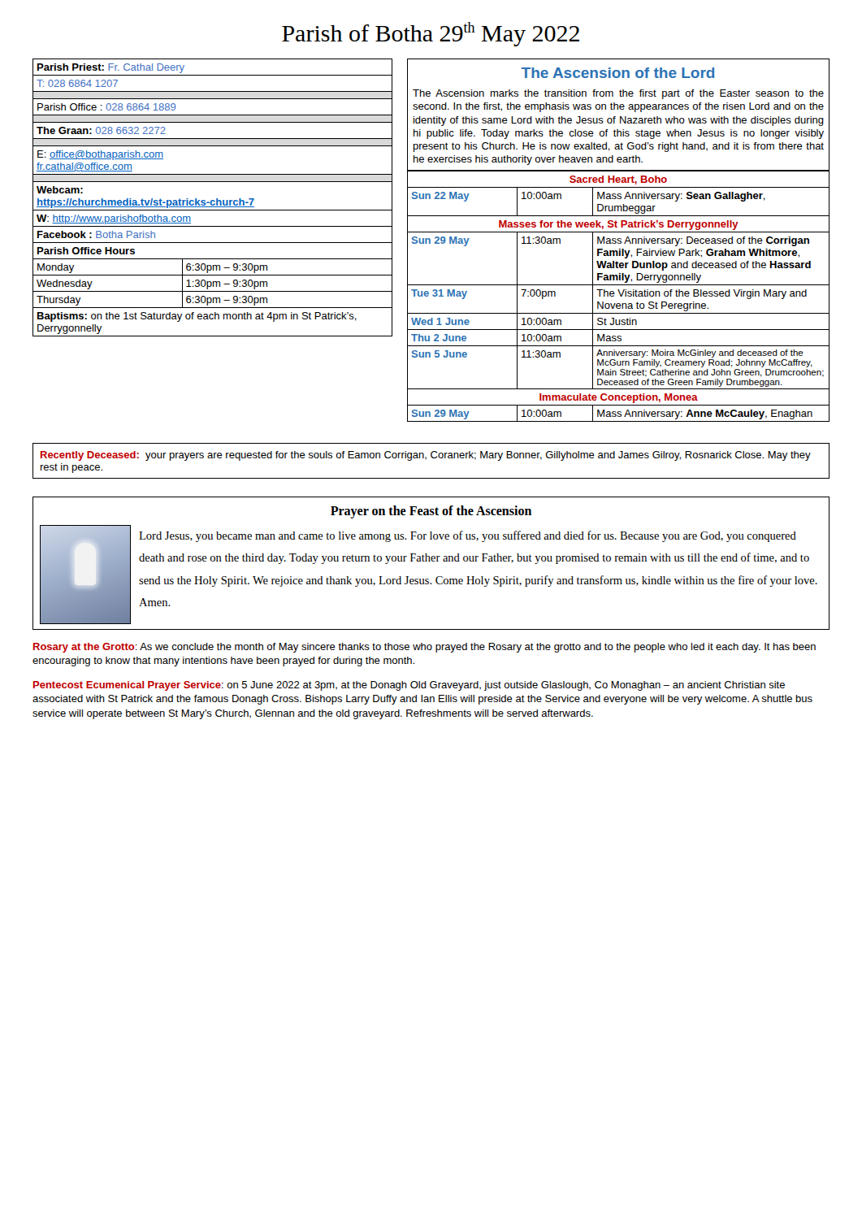Parish of Botha 29th May 2022
| Parish Priest: Fr. Cathal Deery |
| T: 028 6864 1207 |
| Parish Office : 028 6864 1889 |
| The Graan: 028 6632 2272 |
| E: office@bothaparish.com fr.cathal@office.com |
| Webcam: https://churchmedia.tv/st-patricks-church-7 |
| W : http://www.parishofbotha.com |
| Facebook : Botha Parish |
| Parish Office Hours |
| Monday | 6:30pm – 9:30pm |
| Wednesday | 1:30pm – 9:30pm |
| Thursday | 6:30pm – 9:30pm |
| Baptisms: on the 1st Saturday of each month at 4pm in St Patrick’s, Derrygonnelly |
The Ascension of the Lord
The Ascension marks the transition from the first part of the Easter season to the second. In the first, the emphasis was on the appearances of the risen Lord and on the identity of this same Lord with the Jesus of Nazareth who was with the disciples during hi public life. Today marks the close of this stage when Jesus is no longer visibly present to his Church. He is now exalted, at God’s right hand, and it is from there that he exercises his authority over heaven and earth.
| Sacred Heart, Boho |
| Sun 22 May | 10:00am | Mass Anniversary: Sean Gallagher , Drumbeggar |
| Masses for the week, St Patrick’s Derrygonnelly |
| Sun 29 May | 11:30am | Mass Anniversary: Deceased of the Corrigan Family , Fairview Park; Graham Whitmore , Walter Dunlop and deceased of the Hassard Family , Derrygonnelly |
| Tue 31 May | 7:00pm | The Visitation of the Blessed Virgin Mary and Novena to St Peregrine. |
| Wed 1 June | 10:00am | St Justin |
| Thu 2 June | 10:00am | Mass |
| Sun 5 June | 11:30am | Anniversary: Moira McGinley and deceased of the McGurn Family, Creamery Road; Johnny McCaffrey, Main Street; Catherine and John Green, Drumcroohen; Deceased of the Green Family Drumbeggan. |
| Immaculate Conception, Monea |
| Sun 29 May | 10:00am | Mass Anniversary: Anne McCauley , Enaghan |
Recently Deceased: your prayers are requested for the souls of Eamon Corrigan, Coranerk; Mary Bonner, Gillyholme and James Gilroy, Rosnarick Close. May they rest in peace.
Prayer on the Feast of the Ascension
Lord Jesus, you became man and came to live among us. For love of us, you suffered and died for us. Because you are God, you conquered death and rose on the third day. Today you return to your Father and our Father, but you promised to remain with us till the end of time, and to send us the Holy Spirit. We rejoice and thank you, Lord Jesus. Come Holy Spirit, purify and transform us, kindle within us the fire of your love. Amen.
Rosary at the Grotto: As we conclude the month of May sincere thanks to those who prayed the Rosary at the grotto and to the people who led it each day. It has been encouraging to know that many intentions have been prayed for during the month.
Pentecost Ecumenical Prayer Service: on 5 June 2022 at 3pm, at the Donagh Old Graveyard, just outside Glaslough, Co Monaghan – an ancient Christian site associated with St Patrick and the famous Donagh Cross. Bishops Larry Duffy and Ian Ellis will preside at the Service and everyone will be very welcome. A shuttle bus service will operate between St Mary’s Church, Glennan and the old graveyard. Refreshments will be served afterwards.